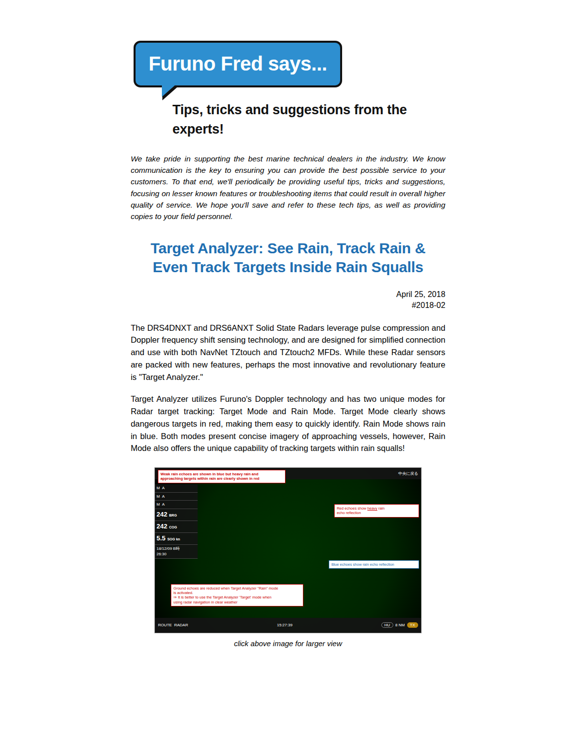Furuno Fred says...
Tips, tricks and suggestions from the experts!
We take pride in supporting the best marine technical dealers in the industry. We know communication is the key to ensuring you can provide the best possible service to your customers. To that end, we'll periodically be providing useful tips, tricks and suggestions, focusing on lesser known features or troubleshooting items that could result in overall higher quality of service. We hope you'll save and refer to these tech tips, as well as providing copies to your field personnel.
Target Analyzer: See Rain, Track Rain &
Even Track Targets Inside Rain Squalls
April 25, 2018
#2018-02
The DRS4DNXT and DRS6ANXT Solid State Radars leverage pulse compression and Doppler frequency shift sensing technology, and are designed for simplified connection and use with both NavNet TZtouch and TZtouch2 MFDs. While these Radar sensors are packed with new features, perhaps the most innovative and revolutionary feature is "Target Analyzer."
Target Analyzer utilizes Furuno's Doppler technology and has two unique modes for Radar target tracking: Target Mode and Rain Mode. Target Mode clearly shows dangerous targets in red, making them easy to quickly identify. Rain Mode shows rain in blue. Both modes present concise imagery of approaching vessels, however, Rain Mode also offers the unique capability of tracking targets within rain squalls!
15:26 中央に戻る
Weak rain echoes are shown in blue but heavy rain and
approaching targets within rain are clearly shown in red
M A
M A
M A
242 BRG
242 COG
5.5 SOG kn
18/12/09 B時
26:30
Red echoes show heavy rain
echo reflection
Blue echoes show rain echo reflection
Ground echoes are reduced when Target Analyzer "Rain" mode
is activated.
⇒ It is better to use the Target Analyzer 'Target' mode when
using radar navigation in clear weather
ROUTE RADAR 15:27:39 HU 8 NM TX
click above image for larger view